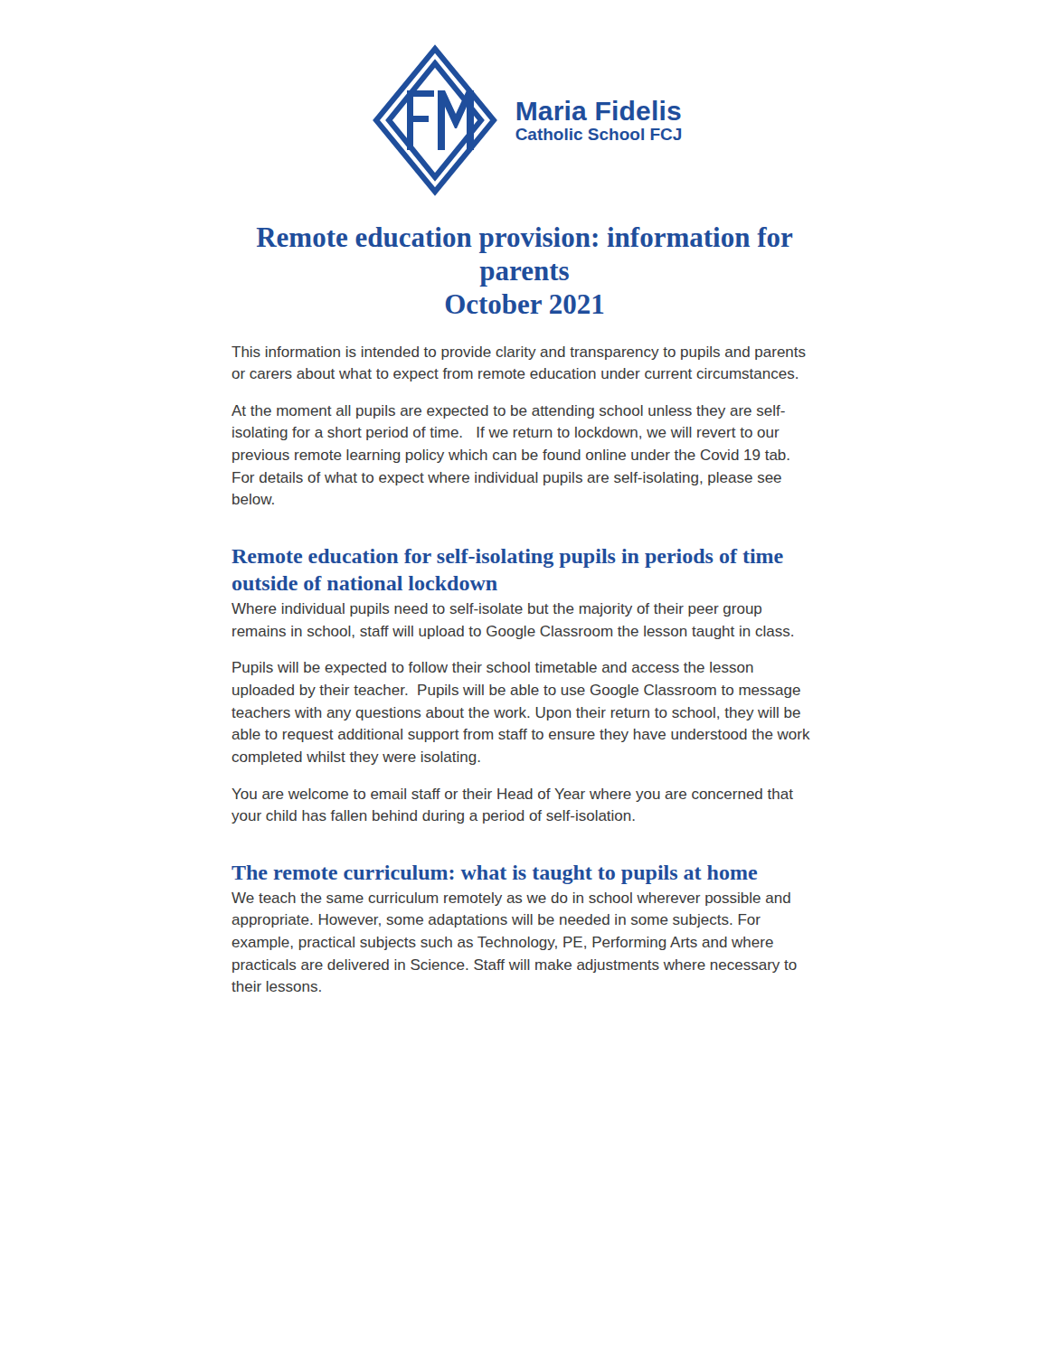Maria Fidelis Catholic School FCJ
Remote education provision: information for parents
October 2021
This information is intended to provide clarity and transparency to pupils and parents or carers about what to expect from remote education under current circumstances.
At the moment all pupils are expected to be attending school unless they are self-isolating for a short period of time. If we return to lockdown, we will revert to our previous remote learning policy which can be found online under the Covid 19 tab. For details of what to expect where individual pupils are self-isolating, please see below.
Remote education for self-isolating pupils in periods of time outside of national lockdown
Where individual pupils need to self-isolate but the majority of their peer group remains in school, staff will upload to Google Classroom the lesson taught in class.
Pupils will be expected to follow their school timetable and access the lesson uploaded by their teacher. Pupils will be able to use Google Classroom to message teachers with any questions about the work. Upon their return to school, they will be able to request additional support from staff to ensure they have understood the work completed whilst they were isolating.
You are welcome to email staff or their Head of Year where you are concerned that your child has fallen behind during a period of self-isolation.
The remote curriculum: what is taught to pupils at home
We teach the same curriculum remotely as we do in school wherever possible and appropriate. However, some adaptations will be needed in some subjects. For example, practical subjects such as Technology, PE, Performing Arts and where practicals are delivered in Science. Staff will make adjustments where necessary to their lessons.